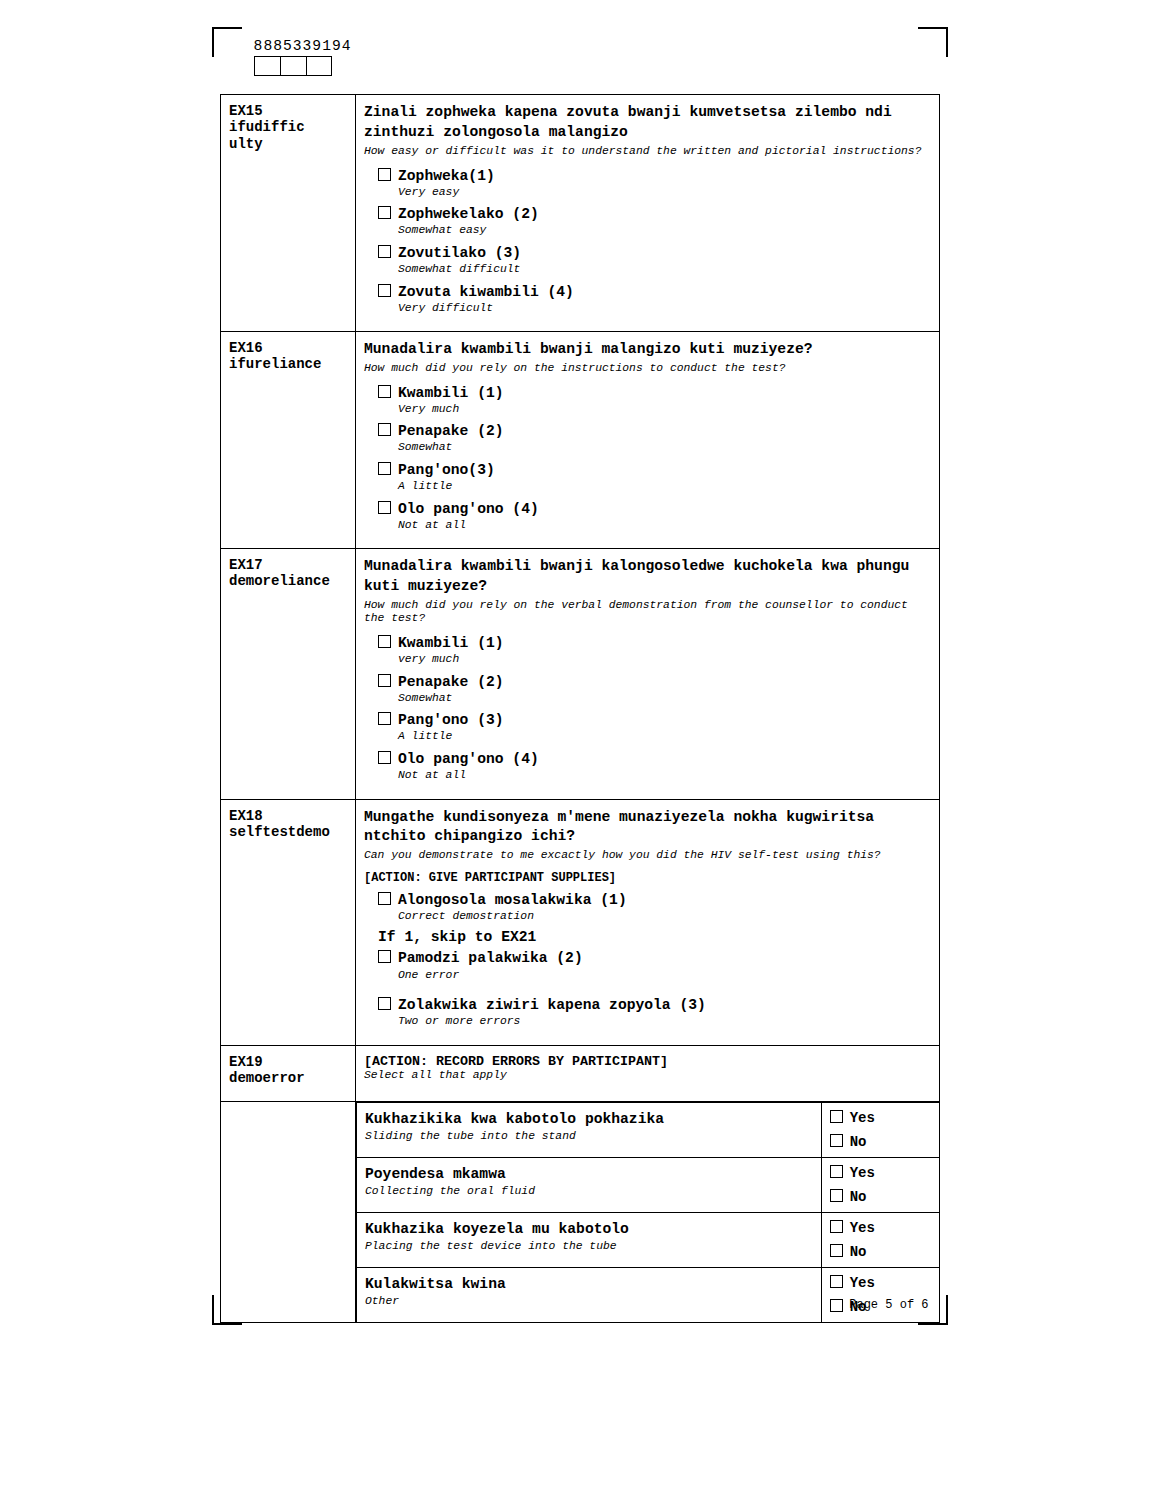8885339194
| EX15 ifudiffic ulty | Zinali zophweka kapena zovuta bwanji kumvetsetsa zilembo ndi zinthuzi zolongosola malangizo How easy or difficult was it to understand the written and pictorial instructions? Zophweka(1) Very easy Zophwekelako (2) Somewhat easy Zovutilako (3) Somewhat difficult Zovuta kiwambili (4) Very difficult |
| EX16 ifureliance | Munadalira kwambili bwanji malangizo kuti muziyeze? How much did you rely on the instructions to conduct the test? Kwambili (1) Very much Penapake (2) Somewhat Pang'ono(3) A little Olo pang'ono (4) Not at all |
| EX17 demoreliance | Munadalira kwambili bwanji kalongosoledwe kuchokela kwa phungu kuti muziyeze? How much did you rely on the verbal demonstration from the counsellor to conduct the test? Kwambili (1) very much Penapake (2) Somewhat Pang'ono (3) A little Olo pang'ono (4) Not at all |
| EX18 selftestdemo | Mungathe kundisonyeza m'mene munaziyezela nokha kugwiritsa ntchito chipangizo ichi? Can you demonstrate to me excactly how you did the HIV self-test using this? [ACTION: GIVE PARTICIPANT SUPPLIES] Alongosola mosalakwika (1) Correct demostration If 1, skip to EX21 Pamodzi palakwika (2) One error Zolakwika ziwiri kapena zopyola (3) Two or more errors |
| EX19 demoerror | [ACTION: RECORD ERRORS BY PARTICIPANT] Select all that apply |
| | / Kukhazikika kwa kabotolo pokhazika Sliding the tube into the stand / Yes No / / Poyendesa mkamwa Collecting the oral fluid / Yes No / / Kukhazika koyezela mu kabotolo Placing the test device into the tube / Yes No / / Kulakwitsa kwina Other / Yes No / |
Page 5 of 6